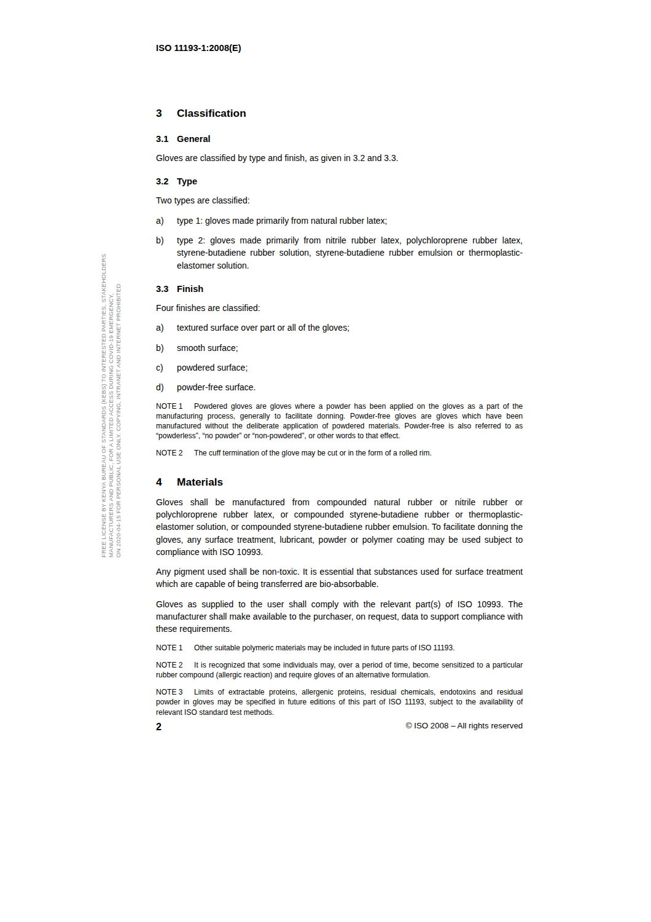FREE LICENSE BY KENYA BUREAU OF STANDARDS (KEBS) TO INTERESTED PARTIES, STAKEHOLDERS
MANUFACTURERS AND PUBLIC, FOR A LIMITED ACCESS DURING COVID-19 EMERGENCY,
ON 2020-04-15 FOR PERSONAL USE ONLY. COPYING, INTRANET AND INTERNET PROHIBITED
ISO 11193-1:2008(E)
3 Classification
3.1 General
Gloves are classified by type and finish, as given in 3.2 and 3.3.
3.2 Type
Two types are classified:
a) type 1: gloves made primarily from natural rubber latex;
b) type 2: gloves made primarily from nitrile rubber latex, polychloroprene rubber latex, styrene-butadiene rubber solution, styrene-butadiene rubber emulsion or thermoplastic-elastomer solution.
3.3 Finish
Four finishes are classified:
a) textured surface over part or all of the gloves;
b) smooth surface;
c) powdered surface;
d) powder-free surface.
NOTE 1 Powdered gloves are gloves where a powder has been applied on the gloves as a part of the manufacturing process, generally to facilitate donning. Powder-free gloves are gloves which have been manufactured without the deliberate application of powdered materials. Powder-free is also referred to as “powderless”, “no powder” or “non-powdered”, or other words to that effect.
NOTE 2 The cuff termination of the glove may be cut or in the form of a rolled rim.
4 Materials
Gloves shall be manufactured from compounded natural rubber or nitrile rubber or polychloroprene rubber latex, or compounded styrene-butadiene rubber or thermoplastic-elastomer solution, or compounded styrene-butadiene rubber emulsion. To facilitate donning the gloves, any surface treatment, lubricant, powder or polymer coating may be used subject to compliance with ISO 10993.
Any pigment used shall be non-toxic. It is essential that substances used for surface treatment which are capable of being transferred are bio-absorbable.
Gloves as supplied to the user shall comply with the relevant part(s) of ISO 10993. The manufacturer shall make available to the purchaser, on request, data to support compliance with these requirements.
NOTE 1 Other suitable polymeric materials may be included in future parts of ISO 11193.
NOTE 2 It is recognized that some individuals may, over a period of time, become sensitized to a particular rubber compound (allergic reaction) and require gloves of an alternative formulation.
NOTE 3 Limits of extractable proteins, allergenic proteins, residual chemicals, endotoxins and residual powder in gloves may be specified in future editions of this part of ISO 11193, subject to the availability of relevant ISO standard test methods.
2 © ISO 2008 – All rights reserved